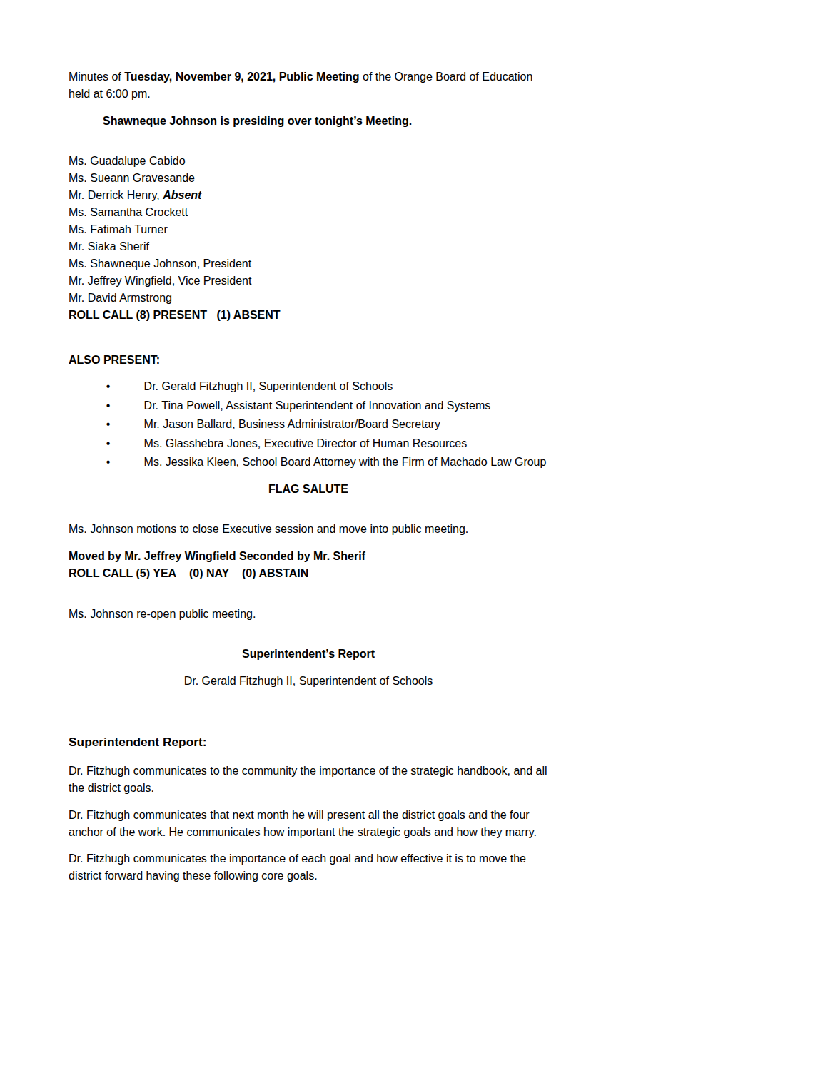Minutes of Tuesday, November 9, 2021, Public Meeting of the Orange Board of Education held at 6:00 pm.
Shawneque Johnson is presiding over tonight’s Meeting.
Ms. Guadalupe Cabido
Ms. Sueann Gravesande
Mr. Derrick Henry, Absent
Ms. Samantha Crockett
Ms. Fatimah Turner
Mr. Siaka Sherif
Ms. Shawneque Johnson, President
Mr. Jeffrey Wingfield, Vice President
Mr. David Armstrong
ROLL CALL (8) PRESENT (1) ABSENT
ALSO PRESENT:
Dr. Gerald Fitzhugh II, Superintendent of Schools
Dr. Tina Powell, Assistant Superintendent of Innovation and Systems
Mr. Jason Ballard, Business Administrator/Board Secretary
Ms. Glasshebra Jones, Executive Director of Human Resources
Ms. Jessika Kleen, School Board Attorney with the Firm of Machado Law Group
FLAG SALUTE
Ms. Johnson motions to close Executive session and move into public meeting.
Moved by Mr. Jeffrey Wingfield Seconded by Mr. Sherif
ROLL CALL (5) YEA (0) NAY (0) ABSTAIN
Ms. Johnson re-open public meeting.
Superintendent’s Report
Dr. Gerald Fitzhugh II, Superintendent of Schools
Superintendent Report:
Dr. Fitzhugh communicates to the community the importance of the strategic handbook, and all the district goals.
Dr. Fitzhugh communicates that next month he will present all the district goals and the four anchor of the work. He communicates how important the strategic goals and how they marry.
Dr. Fitzhugh communicates the importance of each goal and how effective it is to move the district forward having these following core goals.